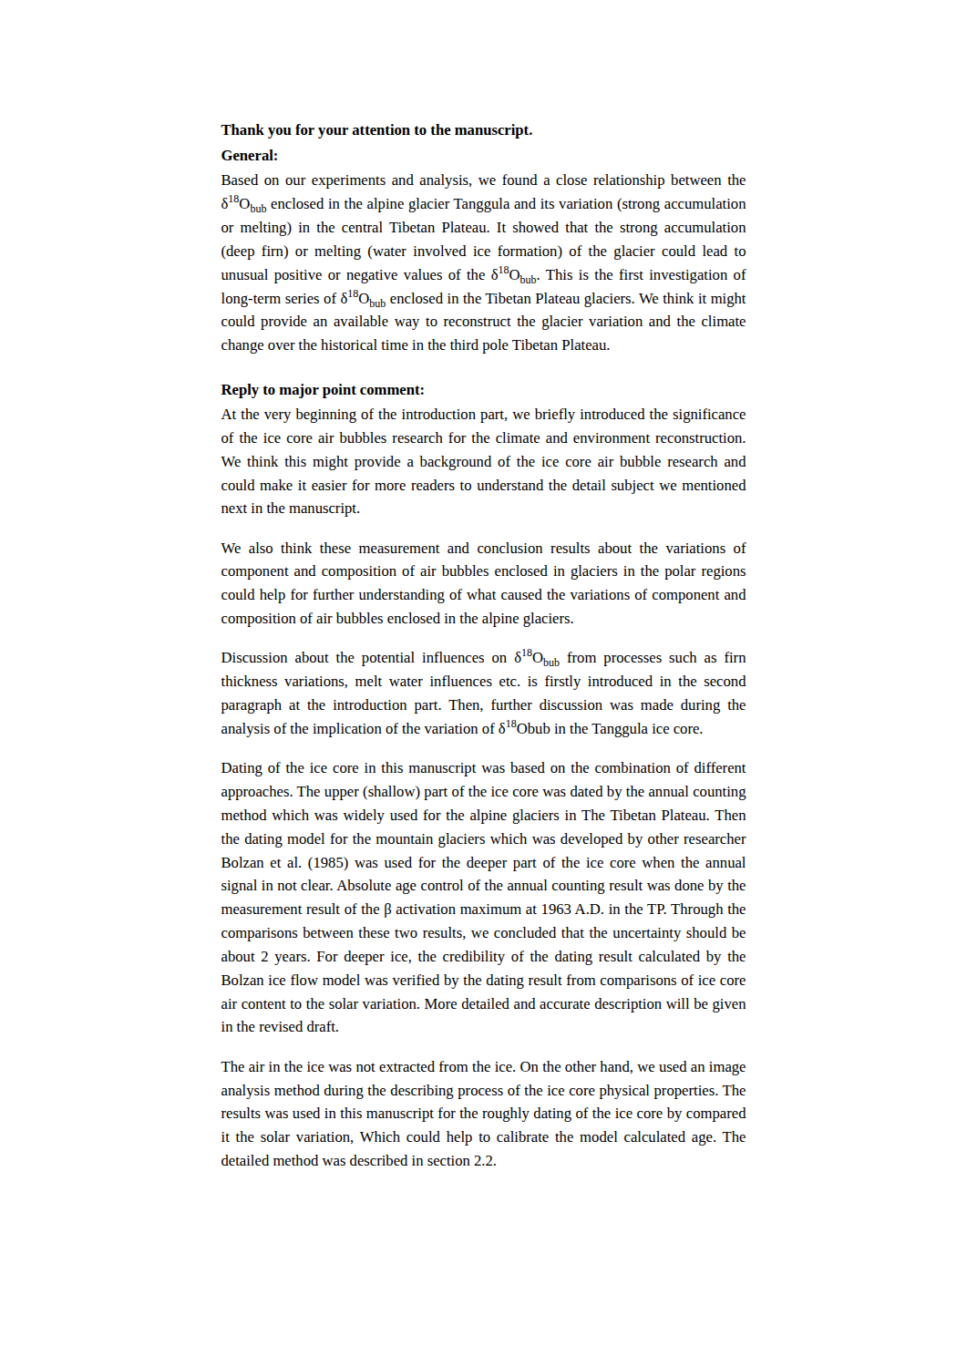Thank you for your attention to the manuscript.
General:
Based on our experiments and analysis, we found a close relationship between the δ18Obub enclosed in the alpine glacier Tanggula and its variation (strong accumulation or melting) in the central Tibetan Plateau. It showed that the strong accumulation (deep firn) or melting (water involved ice formation) of the glacier could lead to unusual positive or negative values of the δ18Obub. This is the first investigation of long-term series of δ18Obub enclosed in the Tibetan Plateau glaciers. We think it might could provide an available way to reconstruct the glacier variation and the climate change over the historical time in the third pole Tibetan Plateau.
Reply to major point comment:
At the very beginning of the introduction part, we briefly introduced the significance of the ice core air bubbles research for the climate and environment reconstruction. We think this might provide a background of the ice core air bubble research and could make it easier for more readers to understand the detail subject we mentioned next in the manuscript.
We also think these measurement and conclusion results about the variations of component and composition of air bubbles enclosed in glaciers in the polar regions could help for further understanding of what caused the variations of component and composition of air bubbles enclosed in the alpine glaciers.
Discussion about the potential influences on δ18Obub from processes such as firn thickness variations, melt water influences etc. is firstly introduced in the second paragraph at the introduction part. Then, further discussion was made during the analysis of the implication of the variation of δ18Obub in the Tanggula ice core.
Dating of the ice core in this manuscript was based on the combination of different approaches. The upper (shallow) part of the ice core was dated by the annual counting method which was widely used for the alpine glaciers in The Tibetan Plateau. Then the dating model for the mountain glaciers which was developed by other researcher Bolzan et al. (1985) was used for the deeper part of the ice core when the annual signal in not clear. Absolute age control of the annual counting result was done by the measurement result of the β activation maximum at 1963 A.D. in the TP. Through the comparisons between these two results, we concluded that the uncertainty should be about 2 years. For deeper ice, the credibility of the dating result calculated by the Bolzan ice flow model was verified by the dating result from comparisons of ice core air content to the solar variation. More detailed and accurate description will be given in the revised draft.
The air in the ice was not extracted from the ice. On the other hand, we used an image analysis method during the describing process of the ice core physical properties. The results was used in this manuscript for the roughly dating of the ice core by compared it the solar variation, Which could help to calibrate the model calculated age. The detailed method was described in section 2.2.